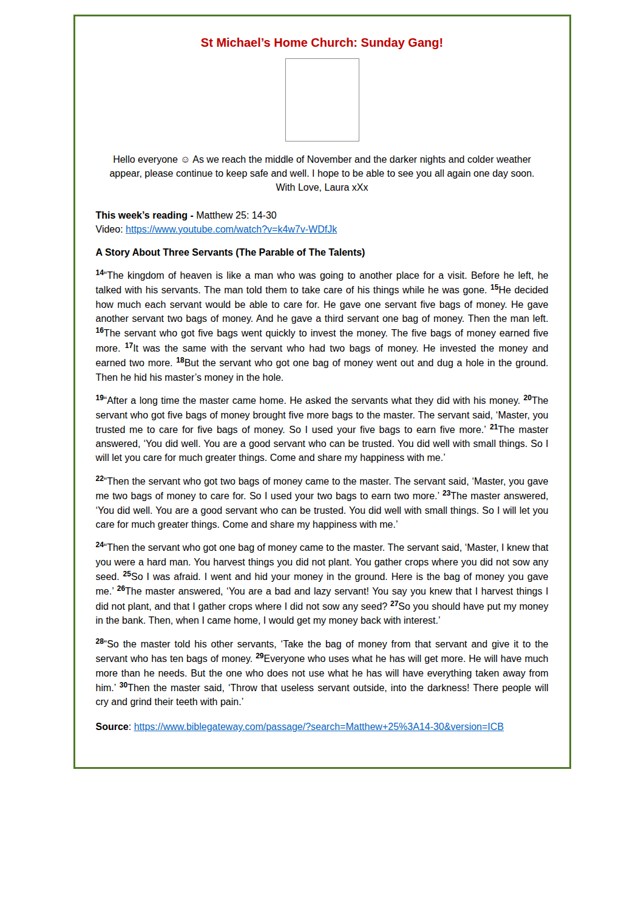St Michael’s Home Church: Sunday Gang!
Hello everyone ☺ As we reach the middle of November and the darker nights and colder weather appear, please continue to keep safe and well. I hope to be able to see you all again one day soon.
With Love, Laura xXx
This week’s reading - Matthew 25: 14-30
Video: https://www.youtube.com/watch?v=k4w7v-WDfJk
A Story About Three Servants (The Parable of The Talents)
14“The kingdom of heaven is like a man who was going to another place for a visit. Before he left, he talked with his servants. The man told them to take care of his things while he was gone. 15He decided how much each servant would be able to care for. He gave one servant five bags of money. He gave another servant two bags of money. And he gave a third servant one bag of money. Then the man left. 16The servant who got five bags went quickly to invest the money. The five bags of money earned five more. 17It was the same with the servant who had two bags of money. He invested the money and earned two more. 18But the servant who got one bag of money went out and dug a hole in the ground. Then he hid his master’s money in the hole.
19“After a long time the master came home. He asked the servants what they did with his money. 20The servant who got five bags of money brought five more bags to the master. The servant said, ‘Master, you trusted me to care for five bags of money. So I used your five bags to earn five more.’ 21The master answered, ‘You did well. You are a good servant who can be trusted. You did well with small things. So I will let you care for much greater things. Come and share my happiness with me.’
22“Then the servant who got two bags of money came to the master. The servant said, ‘Master, you gave me two bags of money to care for. So I used your two bags to earn two more.’ 23The master answered, ‘You did well. You are a good servant who can be trusted. You did well with small things. So I will let you care for much greater things. Come and share my happiness with me.’
24“Then the servant who got one bag of money came to the master. The servant said, ‘Master, I knew that you were a hard man. You harvest things you did not plant. You gather crops where you did not sow any seed. 25So I was afraid. I went and hid your money in the ground. Here is the bag of money you gave me.’ 26The master answered, ‘You are a bad and lazy servant! You say you knew that I harvest things I did not plant, and that I gather crops where I did not sow any seed? 27So you should have put my money in the bank. Then, when I came home, I would get my money back with interest.’
28“So the master told his other servants, ‘Take the bag of money from that servant and give it to the servant who has ten bags of money. 29Everyone who uses what he has will get more. He will have much more than he needs. But the one who does not use what he has will have everything taken away from him.’ 30Then the master said, ‘Throw that useless servant outside, into the darkness! There people will cry and grind their teeth with pain.’
Source: https://www.biblegateway.com/passage/?search=Matthew+25%3A14-30&version=ICB